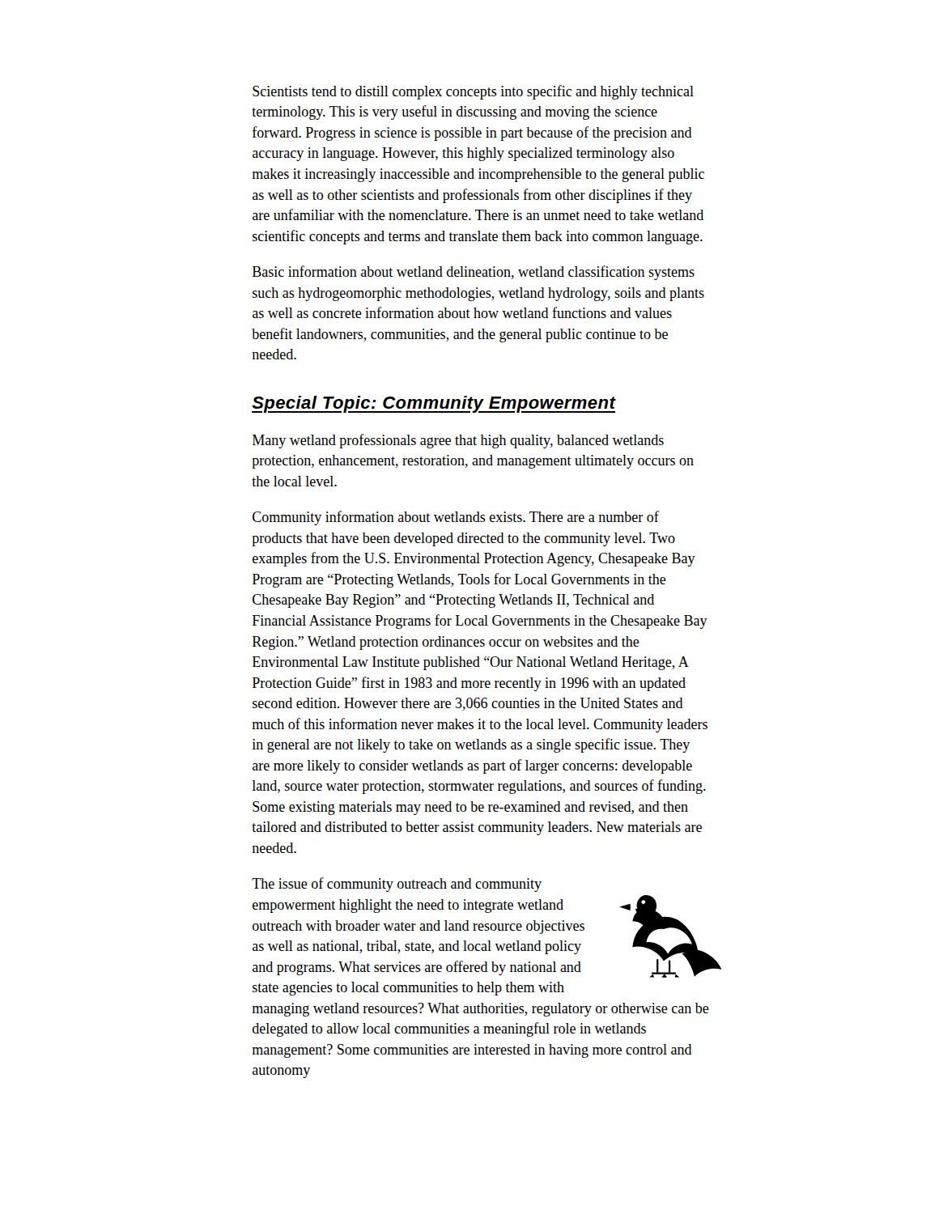Scientists tend to distill complex concepts into specific and highly technical terminology. This is very useful in discussing and moving the science forward. Progress in science is possible in part because of the precision and accuracy in language. However, this highly specialized terminology also makes it increasingly inaccessible and incomprehensible to the general public as well as to other scientists and professionals from other disciplines if they are unfamiliar with the nomenclature. There is an unmet need to take wetland scientific concepts and terms and translate them back into common language.
Basic information about wetland delineation, wetland classification systems such as hydrogeomorphic methodologies, wetland hydrology, soils and plants as well as concrete information about how wetland functions and values benefit landowners, communities, and the general public continue to be needed.
Special Topic: Community Empowerment
Many wetland professionals agree that high quality, balanced wetlands protection, enhancement, restoration, and management ultimately occurs on the local level.
Community information about wetlands exists. There are a number of products that have been developed directed to the community level. Two examples from the U.S. Environmental Protection Agency, Chesapeake Bay Program are “Protecting Wetlands, Tools for Local Governments in the Chesapeake Bay Region” and “Protecting Wetlands II, Technical and Financial Assistance Programs for Local Governments in the Chesapeake Bay Region.” Wetland protection ordinances occur on websites and the Environmental Law Institute published “Our National Wetland Heritage, A Protection Guide” first in 1983 and more recently in 1996 with an updated second edition. However there are 3,066 counties in the United States and much of this information never makes it to the local level. Community leaders in general are not likely to take on wetlands as a single specific issue. They are more likely to consider wetlands as part of larger concerns: developable land, source water protection, stormwater regulations, and sources of funding. Some existing materials may need to be re-examined and revised, and then tailored and distributed to better assist community leaders. New materials are needed.
The issue of community outreach and community empowerment highlight the need to integrate wetland outreach with broader water and land resource objectives as well as national, tribal, state, and local wetland policy and programs. What services are offered by national and state agencies to local communities to help them with managing wetland resources? What authorities, regulatory or otherwise can be delegated to allow local communities a meaningful role in wetlands management? Some communities are interested in having more control and autonomy